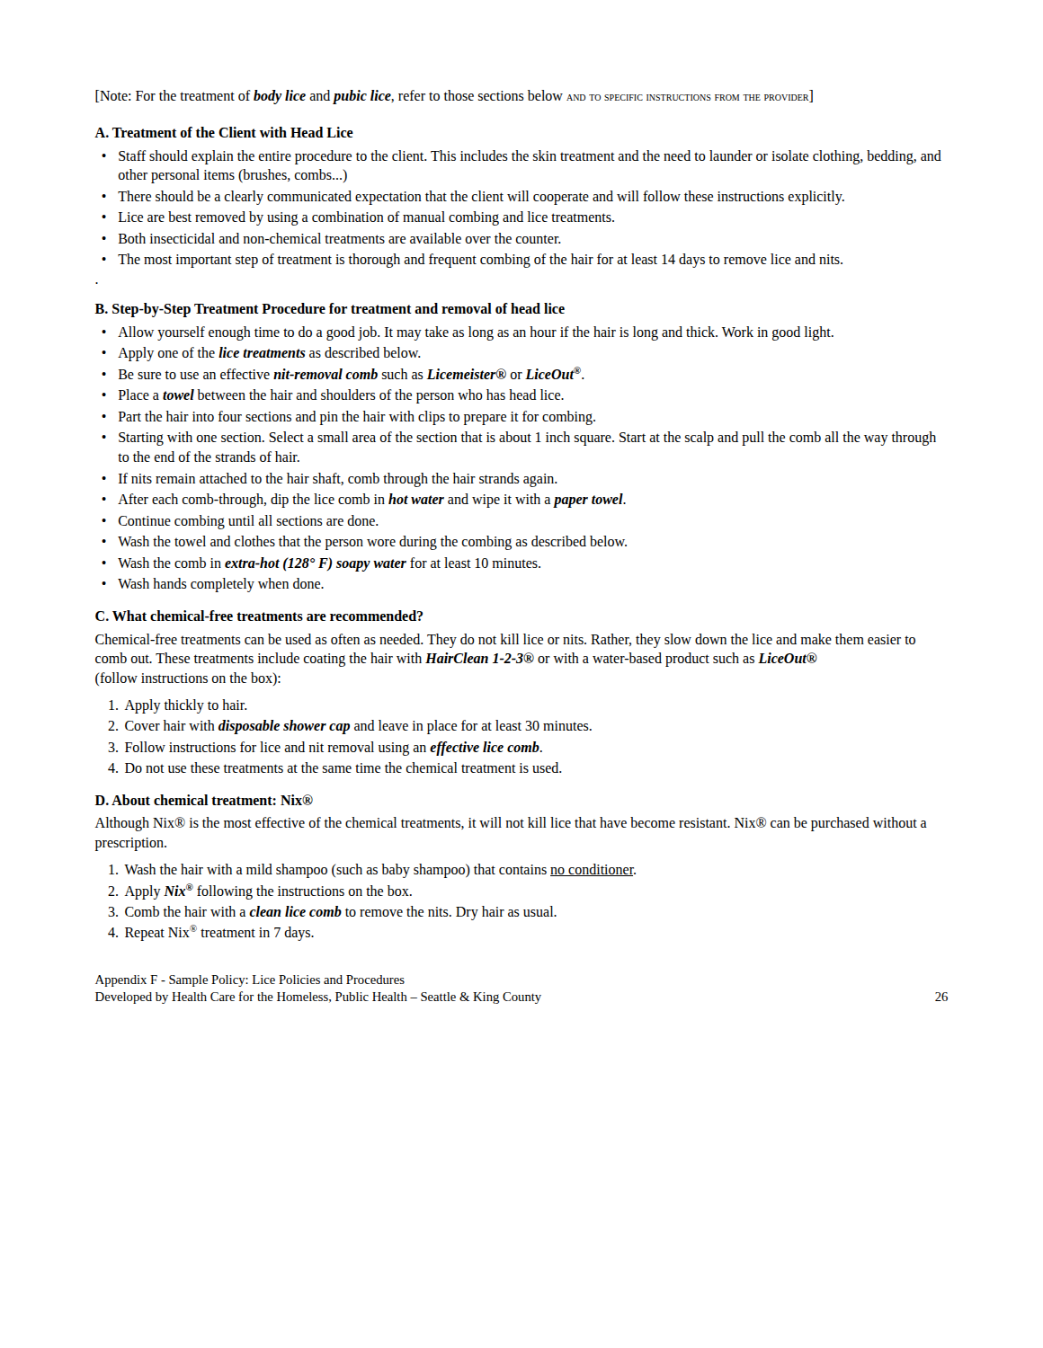[Note: For the treatment of body lice and pubic lice, refer to those sections below and to specific instructions from the provider]
A. Treatment of the Client with Head Lice
Staff should explain the entire procedure to the client. This includes the skin treatment and the need to launder or isolate clothing, bedding, and other personal items (brushes, combs...)
There should be a clearly communicated expectation that the client will cooperate and will follow these instructions explicitly.
Lice are best removed by using a combination of manual combing and lice treatments.
Both insecticidal and non-chemical treatments are available over the counter.
The most important step of treatment is thorough and frequent combing of the hair for at least 14 days to remove lice and nits.
.
B. Step-by-Step Treatment Procedure for treatment and removal of head lice
Allow yourself enough time to do a good job. It may take as long as an hour if the hair is long and thick. Work in good light.
Apply one of the lice treatments as described below.
Be sure to use an effective nit-removal comb such as Licemeister® or LiceOut®.
Place a towel between the hair and shoulders of the person who has head lice.
Part the hair into four sections and pin the hair with clips to prepare it for combing.
Starting with one section. Select a small area of the section that is about 1 inch square. Start at the scalp and pull the comb all the way through to the end of the strands of hair.
If nits remain attached to the hair shaft, comb through the hair strands again.
After each comb-through, dip the lice comb in hot water and wipe it with a paper towel.
Continue combing until all sections are done.
Wash the towel and clothes that the person wore during the combing as described below.
Wash the comb in extra-hot (128° F) soapy water for at least 10 minutes.
Wash hands completely when done.
C. What chemical-free treatments are recommended?
Chemical-free treatments can be used as often as needed. They do not kill lice or nits. Rather, they slow down the lice and make them easier to comb out. These treatments include coating the hair with HairClean 1-2-3® or with a water-based product such as LiceOut®
(follow instructions on the box):
Apply thickly to hair.
Cover hair with disposable shower cap and leave in place for at least 30 minutes.
Follow instructions for lice and nit removal using an effective lice comb.
Do not use these treatments at the same time the chemical treatment is used.
D. About chemical treatment: Nix®
Although Nix® is the most effective of the chemical treatments, it will not kill lice that have become resistant. Nix® can be purchased without a prescription.
Wash the hair with a mild shampoo (such as baby shampoo) that contains no conditioner.
Apply Nix® following the instructions on the box.
Comb the hair with a clean lice comb to remove the nits. Dry hair as usual.
Repeat Nix® treatment in 7 days.
Appendix F - Sample Policy: Lice Policies and Procedures Developed by Health Care for the Homeless, Public Health – Seattle & King County26